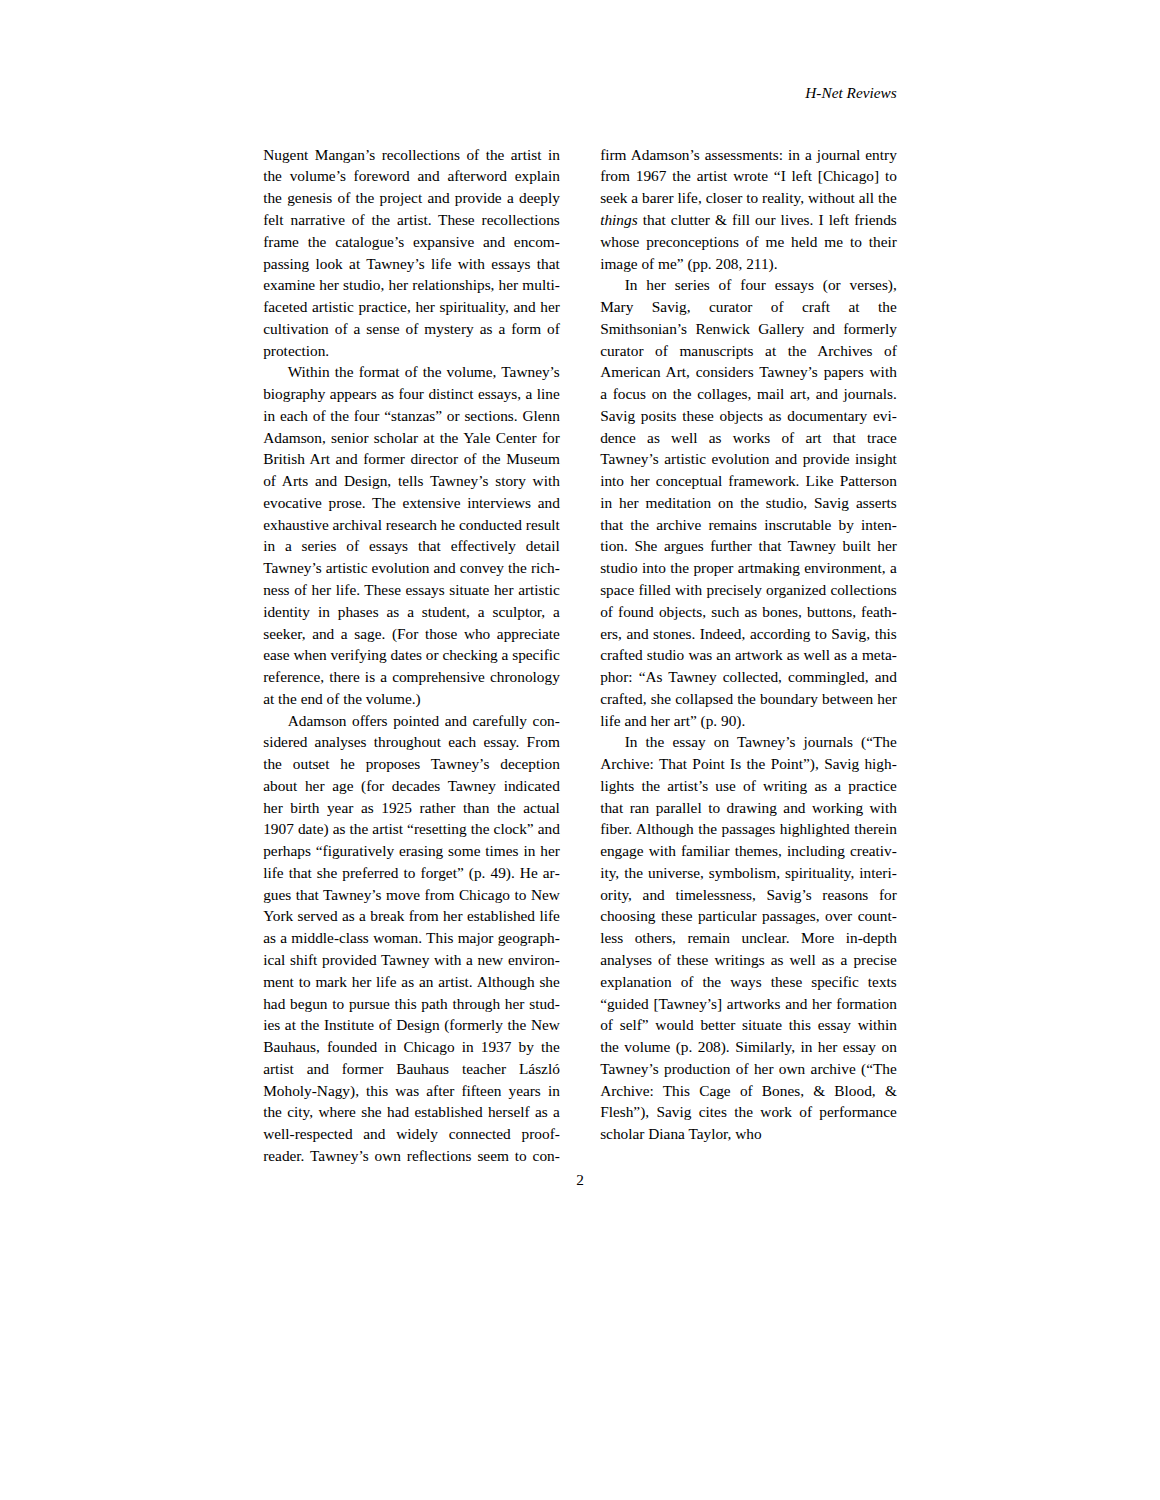H-Net Reviews
Nugent Mangan’s recollections of the artist in the volume’s foreword and afterword explain the genesis of the project and provide a deeply felt narrative of the artist. These recollections frame the catalogue’s expansive and encompassing look at Tawney’s life with essays that examine her studio, her relationships, her multifaceted artistic practice, her spirituality, and her cultivation of a sense of mystery as a form of protection.
Within the format of the volume, Tawney’s biography appears as four distinct essays, a line in each of the four “stanzas” or sections. Glenn Adamson, senior scholar at the Yale Center for British Art and former director of the Museum of Arts and Design, tells Tawney’s story with evocative prose. The extensive interviews and exhaustive archival research he conducted result in a series of essays that effectively detail Tawney’s artistic evolution and convey the richness of her life. These essays situate her artistic identity in phases as a student, a sculptor, a seeker, and a sage. (For those who appreciate ease when verifying dates or checking a specific reference, there is a comprehensive chronology at the end of the volume.)
Adamson offers pointed and carefully considered analyses throughout each essay. From the outset he proposes Tawney’s deception about her age (for decades Tawney indicated her birth year as 1925 rather than the actual 1907 date) as the artist “resetting the clock” and perhaps “figuratively erasing some times in her life that she preferred to forget” (p. 49). He argues that Tawney’s move from Chicago to New York served as a break from her established life as a middle-class woman. This major geographical shift provided Tawney with a new environment to mark her life as an artist. Although she had begun to pursue this path through her studies at the Institute of Design (formerly the New Bauhaus, founded in Chicago in 1937 by the artist and former Bauhaus teacher László Moholy-Nagy), this was after fifteen years in the city, where she had established herself as a well-respected and widely connected proofreader. Tawney’s own reflections seem to confirm Adamson’s assessments: in a journal entry from 1967 the artist wrote “I left [Chicago] to seek a barer life, closer to reality, without all the things that clutter & fill our lives. I left friends whose preconceptions of me held me to their image of me” (pp. 208, 211).
In her series of four essays (or verses), Mary Savig, curator of craft at the Smithsonian’s Renwick Gallery and formerly curator of manuscripts at the Archives of American Art, considers Tawney’s papers with a focus on the collages, mail art, and journals. Savig posits these objects as documentary evidence as well as works of art that trace Tawney’s artistic evolution and provide insight into her conceptual framework. Like Patterson in her meditation on the studio, Savig asserts that the archive remains inscrutable by intention. She argues further that Tawney built her studio into the proper artmaking environment, a space filled with precisely organized collections of found objects, such as bones, buttons, feathers, and stones. Indeed, according to Savig, this crafted studio was an artwork as well as a metaphor: “As Tawney collected, commingled, and crafted, she collapsed the boundary between her life and her art” (p. 90).
In the essay on Tawney’s journals (“The Archive: That Point Is the Point”), Savig highlights the artist’s use of writing as a practice that ran parallel to drawing and working with fiber. Although the passages highlighted therein engage with familiar themes, including creativity, the universe, symbolism, spirituality, interiority, and timelessness, Savig’s reasons for choosing these particular passages, over countless others, remain unclear. More in-depth analyses of these writings as well as a precise explanation of the ways these specific texts “guided [Tawney’s] artworks and her formation of self” would better situate this essay within the volume (p. 208). Similarly, in her essay on Tawney’s production of her own archive (“The Archive: This Cage of Bones, & Blood, & Flesh”), Savig cites the work of performance scholar Diana Taylor, who
2